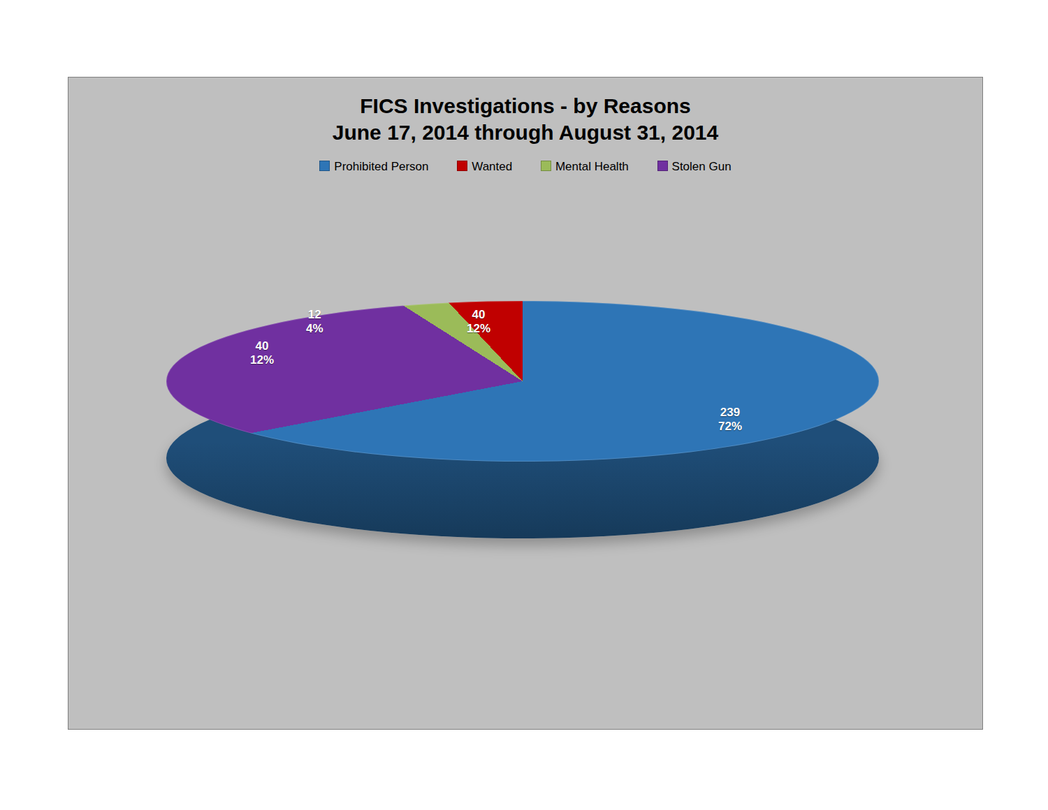FICS Investigations - by Reasons
June 17, 2014 through August 31, 2014
Prohibited Person Wanted Mental Health Stolen Gun
239
72%
40
12%
12
4%
40
12%